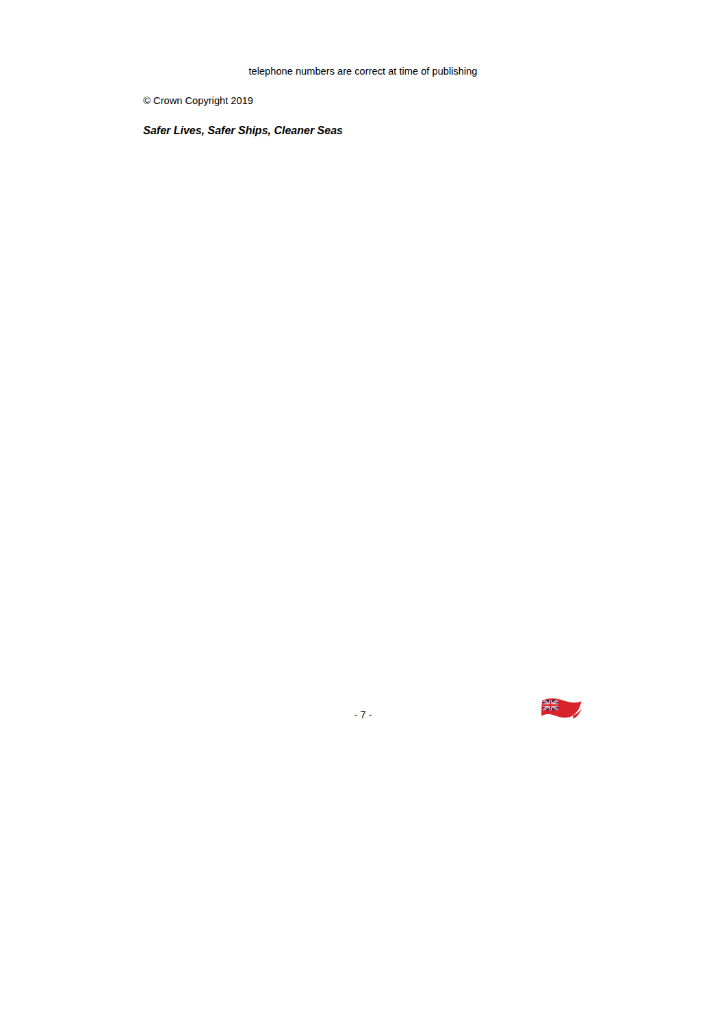telephone numbers are correct at time of publishing
© Crown Copyright 2019
Safer Lives, Safer Ships, Cleaner Seas
- 7 -